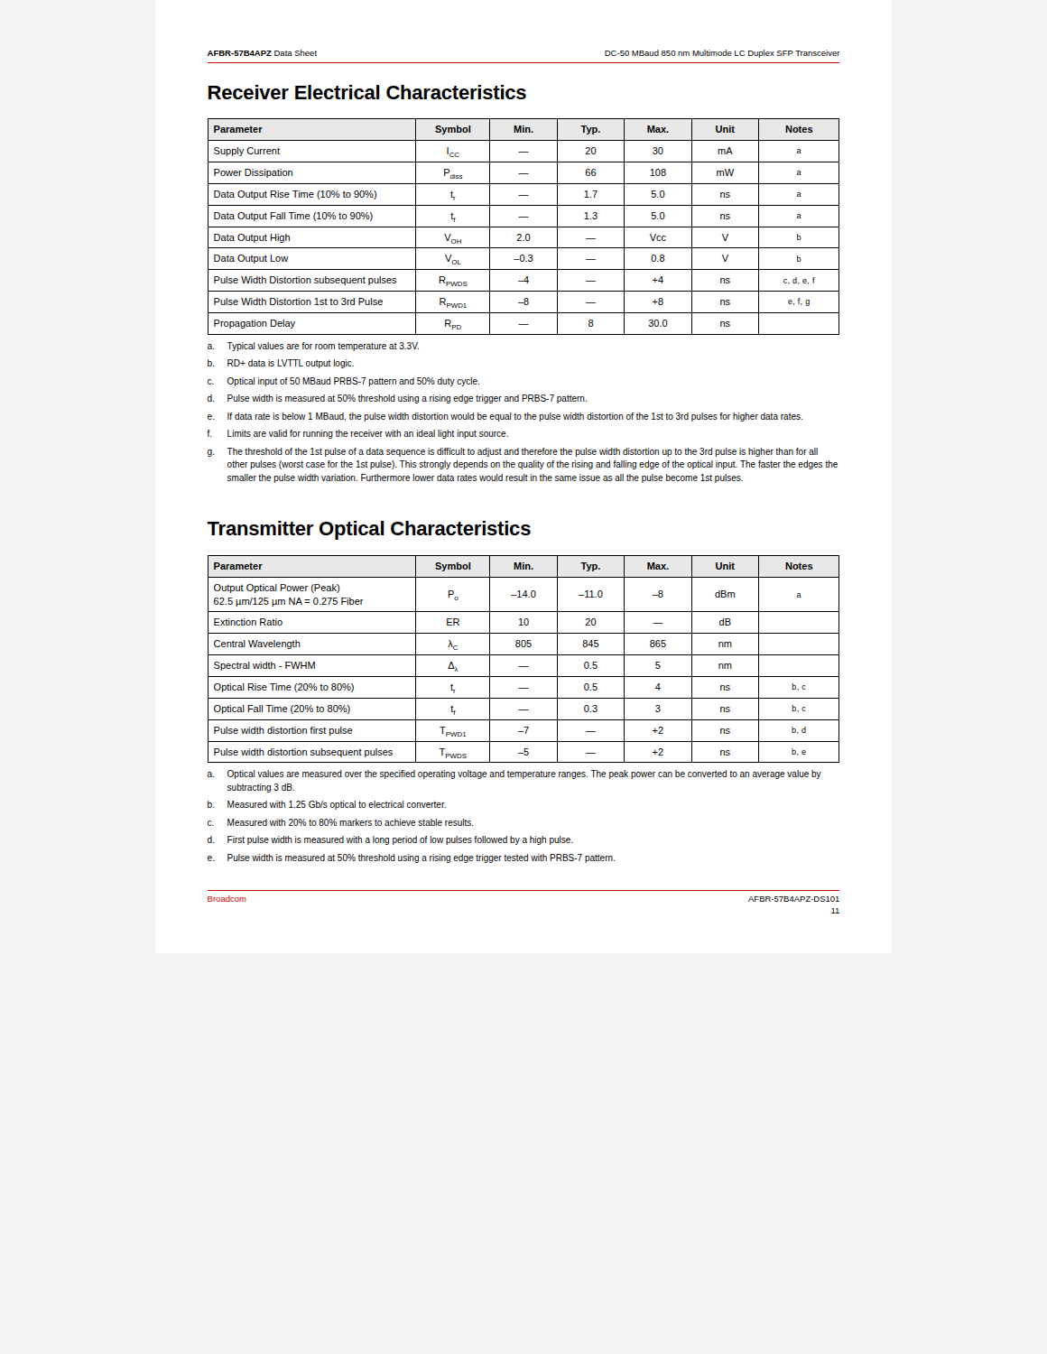AFBR-57B4APZ Data Sheet
DC-50 MBaud 850 nm Multimode LC Duplex SFP Transceiver
Receiver Electrical Characteristics
| Parameter | Symbol | Min. | Typ. | Max. | Unit | Notes |
| --- | --- | --- | --- | --- | --- | --- |
| Supply Current | I CC | — | 20 | 30 | mA | a |
| Power Dissipation | P diss | — | 66 | 108 | mW | a |
| Data Output Rise Time (10% to 90%) | t r | — | 1.7 | 5.0 | ns | a |
| Data Output Fall Time (10% to 90%) | t f | — | 1.3 | 5.0 | ns | a |
| Data Output High | V OH | 2.0 | — | Vcc | V | b |
| Data Output Low | V OL | –0.3 | — | 0.8 | V | b |
| Pulse Width Distortion subsequent pulses | R PWDS | –4 | — | +4 | ns | c, d, e, f |
| Pulse Width Distortion 1st to 3rd Pulse | R PWD1 | –8 | — | +8 | ns | e, f, g |
| Propagation Delay | R PD | — | 8 | 30.0 | ns | |
a. Typical values are for room temperature at 3.3V.
b. RD+ data is LVTTL output logic.
c. Optical input of 50 MBaud PRBS-7 pattern and 50% duty cycle.
d. Pulse width is measured at 50% threshold using a rising edge trigger and PRBS-7 pattern.
e. If data rate is below 1 MBaud, the pulse width distortion would be equal to the pulse width distortion of the 1st to 3rd pulses for higher data rates.
f. Limits are valid for running the receiver with an ideal light input source.
g. The threshold of the 1st pulse of a data sequence is difficult to adjust and therefore the pulse width distortion up to the 3rd pulse is higher than for all other pulses (worst case for the 1st pulse). This strongly depends on the quality of the rising and falling edge of the optical input. The faster the edges the smaller the pulse width variation. Furthermore lower data rates would result in the same issue as all the pulse become 1st pulses.
Transmitter Optical Characteristics
| Parameter | Symbol | Min. | Typ. | Max. | Unit | Notes |
| --- | --- | --- | --- | --- | --- | --- |
| Output Optical Power (Peak) 62.5 µm/125 µm NA = 0.275 Fiber | P o | –14.0 | –11.0 | –8 | dBm | a |
| Extinction Ratio | ER | 10 | 20 | — | dB | |
| Central Wavelength | λ C | 805 | 845 | 865 | nm | |
| Spectral width - FWHM | Δ λ | — | 0.5 | 5 | nm | |
| Optical Rise Time (20% to 80%) | t r | — | 0.5 | 4 | ns | b, c |
| Optical Fall Time (20% to 80%) | t f | — | 0.3 | 3 | ns | b, c |
| Pulse width distortion first pulse | T PWD1 | –7 | — | +2 | ns | b, d |
| Pulse width distortion subsequent pulses | T PWDS | –5 | — | +2 | ns | b, e |
a. Optical values are measured over the specified operating voltage and temperature ranges. The peak power can be converted to an average value by subtracting 3 dB.
b. Measured with 1.25 Gb/s optical to electrical converter.
c. Measured with 20% to 80% markers to achieve stable results.
d. First pulse width is measured with a long period of low pulses followed by a high pulse.
e. Pulse width is measured at 50% threshold using a rising edge trigger tested with PRBS-7 pattern.
Broadcom
AFBR-57B4APZ-DS101 11